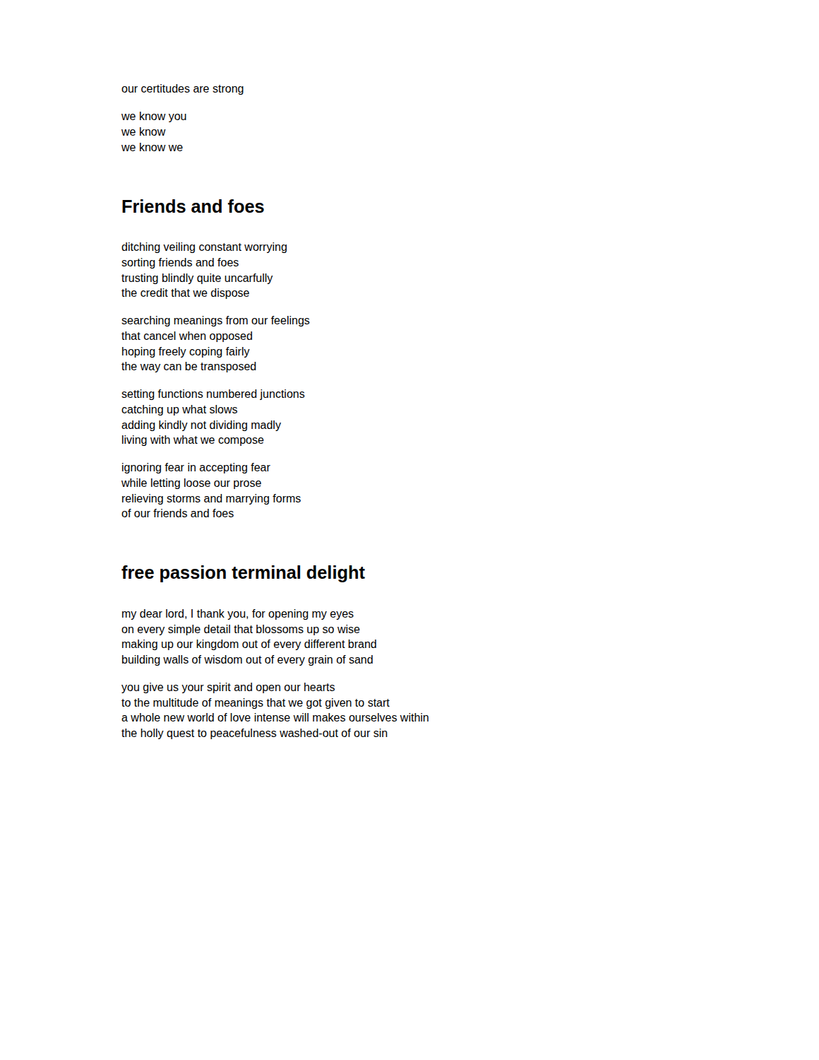our certitudes are strong
we know you
we know
we know we
Friends and foes
ditching veiling constant worrying
sorting friends and foes
trusting blindly quite uncarfully
the credit that we dispose
searching meanings from our feelings
that cancel when opposed
hoping freely coping fairly
the way can be transposed
setting functions numbered junctions
catching up what slows
adding kindly not dividing madly
living with what we compose
ignoring fear in accepting fear
while letting loose our prose
relieving storms and marrying forms
of our friends and foes
free passion terminal delight
my dear lord, I thank you, for opening my eyes
on every simple detail that blossoms up so wise
making up our kingdom out of every different brand
building walls of wisdom out of every grain of sand
you give us your spirit and open our hearts
to the multitude of meanings that we got given to start
a whole new world of love intense will makes ourselves within
the holly quest to peacefulness washed-out of our sin